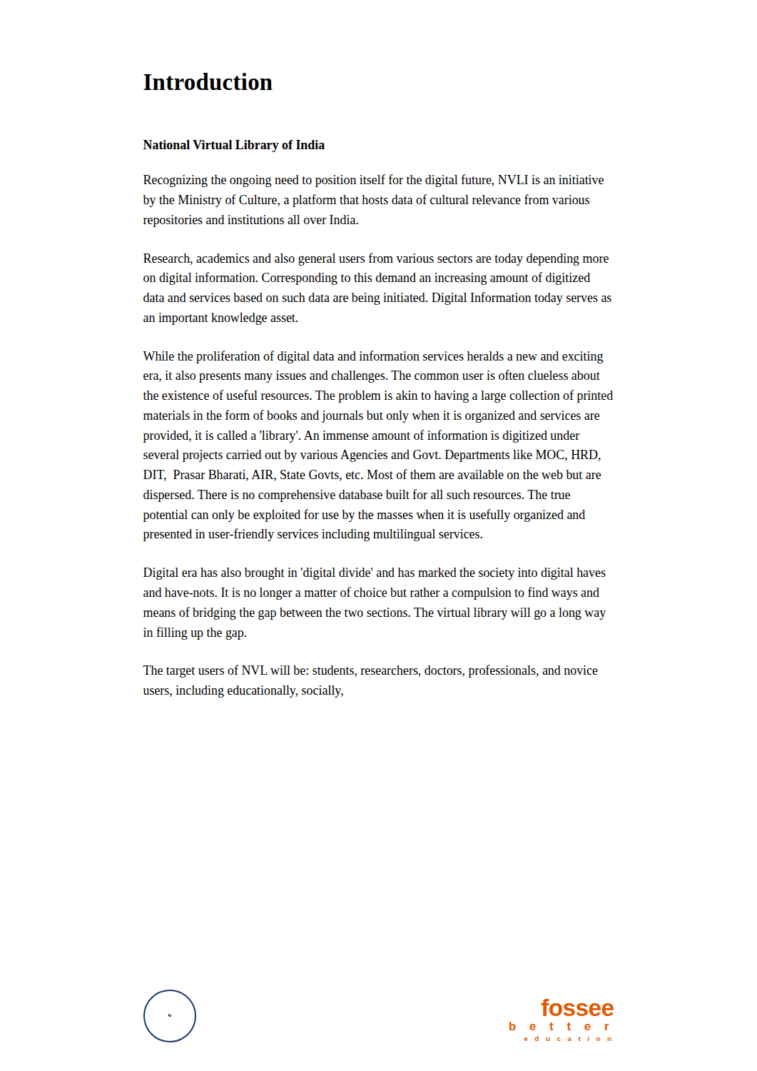Introduction
National Virtual Library of India
Recognizing the ongoing need to position itself for the digital future, NVLI is an initiative by the Ministry of Culture, a platform that hosts data of cultural relevance from various repositories and institutions all over India.
Research, academics and also general users from various sectors are today depending more on digital information. Corresponding to this demand an increasing amount of digitized data and services based on such data are being initiated. Digital Information today serves as an important knowledge asset.
While the proliferation of digital data and information services heralds a new and exciting era, it also presents many issues and challenges. The common user is often clueless about the existence of useful resources. The problem is akin to having a large collection of printed materials in the form of books and journals but only when it is organized and services are provided, it is called a 'library'. An immense amount of information is digitized under several projects carried out by various Agencies and Govt. Departments like MOC, HRD, DIT, Prasar Bharati, AIR, State Govts, etc. Most of them are available on the web but are dispersed. There is no comprehensive database built for all such resources. The true potential can only be exploited for use by the masses when it is usefully organized and presented in user-friendly services including multilingual services.
Digital era has also brought in 'digital divide' and has marked the society into digital haves and have-nots. It is no longer a matter of choice but rather a compulsion to find ways and means of bridging the gap between the two sections. The virtual library will go a long way in filling up the gap.
The target users of NVL will be: students, researchers, doctors, professionals, and novice users, including educationally, socially,
☯
fossee
b e t t e r
e d u c a t i o n